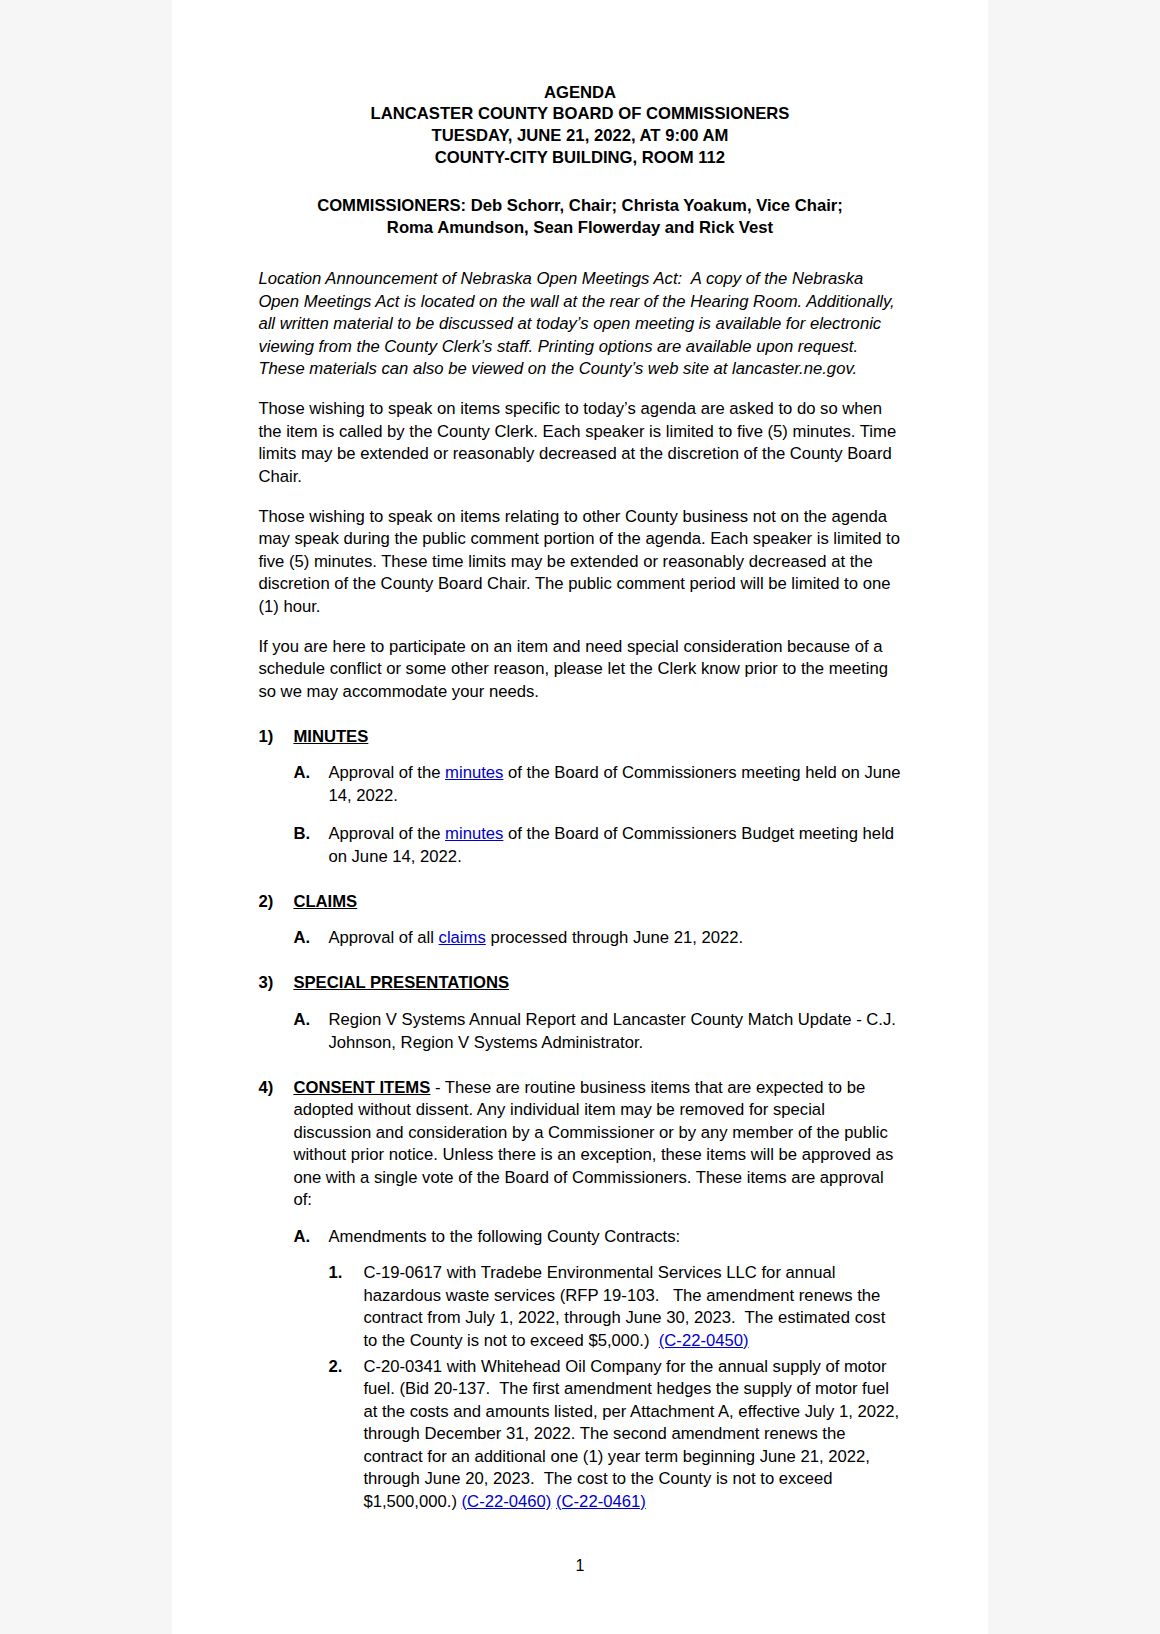AGENDA
LANCASTER COUNTY BOARD OF COMMISSIONERS
TUESDAY, JUNE 21, 2022, AT 9:00 AM
COUNTY-CITY BUILDING, ROOM 112
COMMISSIONERS: Deb Schorr, Chair; Christa Yoakum, Vice Chair;
Roma Amundson, Sean Flowerday and Rick Vest
Location Announcement of Nebraska Open Meetings Act: A copy of the Nebraska Open Meetings Act is located on the wall at the rear of the Hearing Room. Additionally, all written material to be discussed at today’s open meeting is available for electronic viewing from the County Clerk’s staff. Printing options are available upon request. These materials can also be viewed on the County’s web site at lancaster.ne.gov.
Those wishing to speak on items specific to today’s agenda are asked to do so when the item is called by the County Clerk. Each speaker is limited to five (5) minutes. Time limits may be extended or reasonably decreased at the discretion of the County Board Chair.
Those wishing to speak on items relating to other County business not on the agenda may speak during the public comment portion of the agenda. Each speaker is limited to five (5) minutes. These time limits may be extended or reasonably decreased at the discretion of the County Board Chair. The public comment period will be limited to one (1) hour.
If you are here to participate on an item and need special consideration because of a schedule conflict or some other reason, please let the Clerk know prior to the meeting so we may accommodate your needs.
Minutes
Approval of the minutes of the Board of Commissioners meeting held on June 14, 2022.
Approval of the minutes of the Board of Commissioners Budget meeting held on June 14, 2022.
Claims
Approval of all claims processed through June 21, 2022.
Special Presentations
Region V Systems Annual Report and Lancaster County Match Update - C.J. Johnson, Region V Systems Administrator.
Consent Items - These are routine business items that are expected to be adopted without dissent. Any individual item may be removed for special discussion and consideration by a Commissioner or by any member of the public without prior notice. Unless there is an exception, these items will be approved as one with a single vote of the Board of Commissioners. These items are approval of:
Amendments to the following County Contracts:
C-19-0617 with Tradebe Environmental Services LLC for annual hazardous waste services (RFP 19-103. The amendment renews the contract from July 1, 2022, through June 30, 2023. The estimated cost to the County is not to exceed $5,000.) (C-22-0450)
C-20-0341 with Whitehead Oil Company for the annual supply of motor fuel. (Bid 20-137. The first amendment hedges the supply of motor fuel at the costs and amounts listed, per Attachment A, effective July 1, 2022, through December 31, 2022. The second amendment renews the contract for an additional one (1) year term beginning June 21, 2022, through June 20, 2023. The cost to the County is not to exceed $1,500,000.) (C-22-0460) (C-22-0461)
1